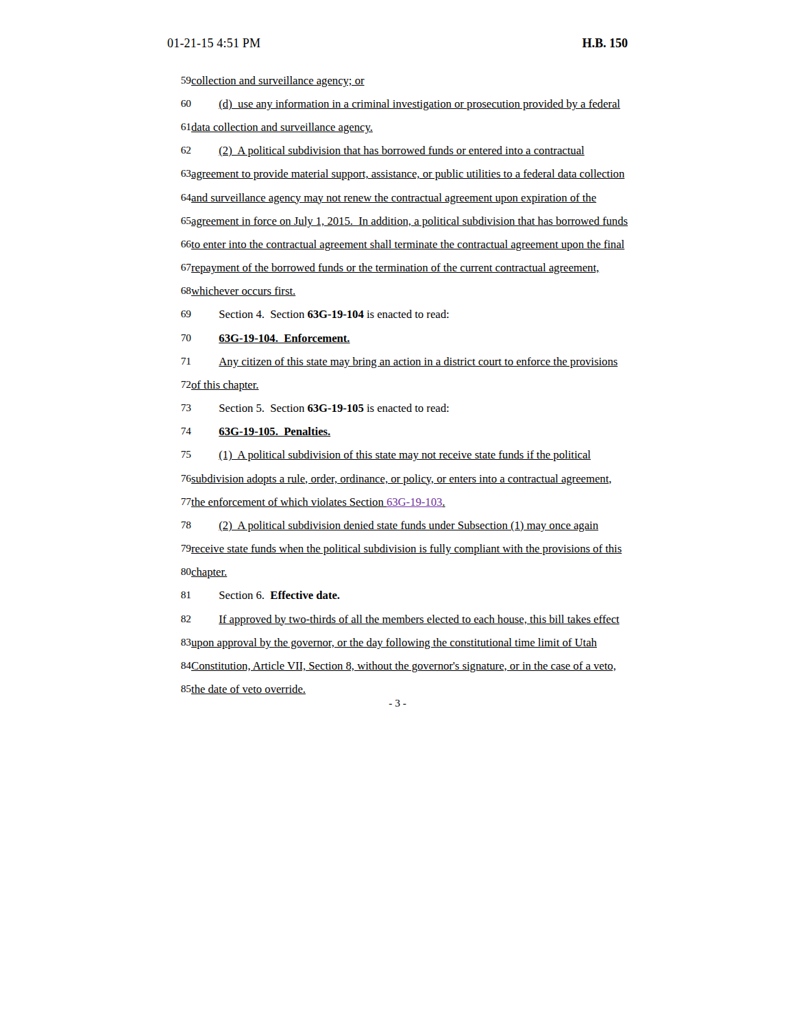01-21-15 4:51 PM
H.B. 150
| 59 | collection and surveillance agency; or |
| 60 | (d) use any information in a criminal investigation or prosecution provided by a federal |
| 61 | data collection and surveillance agency. |
| 62 | (2) A political subdivision that has borrowed funds or entered into a contractual |
| 63 | agreement to provide material support, assistance, or public utilities to a federal data collection |
| 64 | and surveillance agency may not renew the contractual agreement upon expiration of the |
| 65 | agreement in force on July 1, 2015. In addition, a political subdivision that has borrowed funds |
| 66 | to enter into the contractual agreement shall terminate the contractual agreement upon the final |
| 67 | repayment of the borrowed funds or the termination of the current contractual agreement, |
| 68 | whichever occurs first. |
| 69 | Section 4. Section 63G-19-104 is enacted to read: |
| 70 | 63G-19-104. Enforcement. |
| 71 | Any citizen of this state may bring an action in a district court to enforce the provisions |
| 72 | of this chapter. |
| 73 | Section 5. Section 63G-19-105 is enacted to read: |
| 74 | 63G-19-105. Penalties. |
| 75 | (1) A political subdivision of this state may not receive state funds if the political |
| 76 | subdivision adopts a rule, order, ordinance, or policy, or enters into a contractual agreement, |
| 77 | the enforcement of which violates Section 63G-19-103 . |
| 78 | (2) A political subdivision denied state funds under Subsection (1) may once again |
| 79 | receive state funds when the political subdivision is fully compliant with the provisions of this |
| 80 | chapter. |
| 81 | Section 6. Effective date. |
| 82 | If approved by two-thirds of all the members elected to each house, this bill takes effect |
| 83 | upon approval by the governor, or the day following the constitutional time limit of Utah |
| 84 | Constitution, Article VII, Section 8, without the governor's signature, or in the case of a veto, |
| 85 | the date of veto override. |
- 3 -